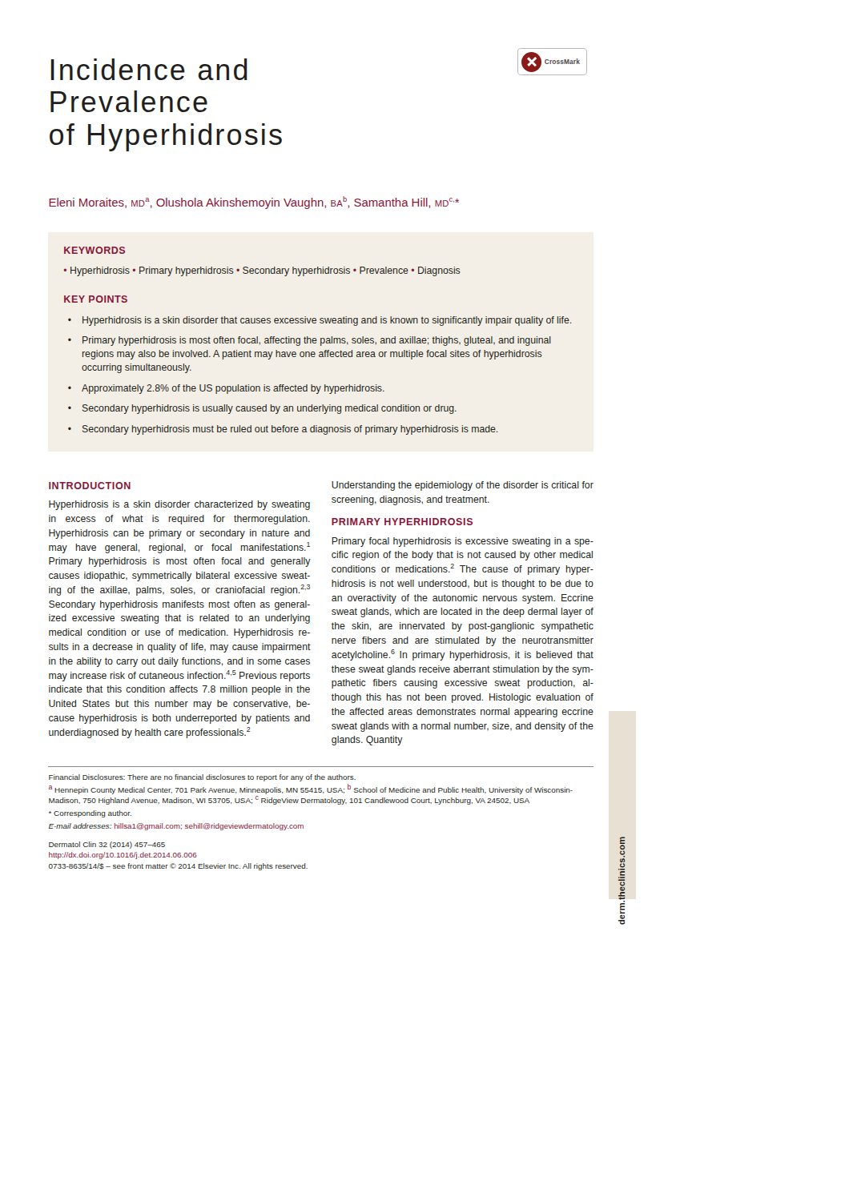CrossMark
Incidence and Prevalence
of Hyperhidrosis
Eleni Moraites, MDa, Olushola Akinshemoyin Vaughn, BAb, Samantha Hill, MDc,*
KEYWORDS
• Hyperhidrosis • Primary hyperhidrosis • Secondary hyperhidrosis • Prevalence • Diagnosis
KEY POINTS
Hyperhidrosis is a skin disorder that causes excessive sweating and is known to significantly impair quality of life.
Primary hyperhidrosis is most often focal, affecting the palms, soles, and axillae; thighs, gluteal, and inguinal regions may also be involved. A patient may have one affected area or multiple focal sites of hyperhidrosis occurring simultaneously.
Approximately 2.8% of the US population is affected by hyperhidrosis.
Secondary hyperhidrosis is usually caused by an underlying medical condition or drug.
Secondary hyperhidrosis must be ruled out before a diagnosis of primary hyperhidrosis is made.
INTRODUCTION
Hyperhidrosis is a skin disorder characterized by sweating in excess of what is required for thermoregulation. Hyperhidrosis can be primary or secondary in nature and may have general, regional, or focal manifestations.1 Primary hyperhidrosis is most often focal and generally causes idiopathic, symmetrically bilateral excessive sweating of the axillae, palms, soles, or craniofacial region.2,3 Secondary hyperhidrosis manifests most often as generalized excessive sweating that is related to an underlying medical condition or use of medication. Hyperhidrosis results in a decrease in quality of life, may cause impairment in the ability to carry out daily functions, and in some cases may increase risk of cutaneous infection.4,5 Previous reports indicate that this condition affects 7.8 million people in the United States but this number may be conservative, because hyperhidrosis is both underreported by patients and underdiagnosed by health care professionals.2
Understanding the epidemiology of the disorder is critical for screening, diagnosis, and treatment.
PRIMARY HYPERHIDROSIS
Primary focal hyperhidrosis is excessive sweating in a specific region of the body that is not caused by other medical conditions or medications.2 The cause of primary hyperhidrosis is not well understood, but is thought to be due to an overactivity of the autonomic nervous system. Eccrine sweat glands, which are located in the deep dermal layer of the skin, are innervated by post-ganglionic sympathetic nerve fibers and are stimulated by the neurotransmitter acetylcholine.6 In primary hyperhidrosis, it is believed that these sweat glands receive aberrant stimulation by the sympathetic fibers causing excessive sweat production, although this has not been proved. Histologic evaluation of the affected areas demonstrates normal appearing eccrine sweat glands with a normal number, size, and density of the glands. Quantity
Financial Disclosures: There are no financial disclosures to report for any of the authors.
a Hennepin County Medical Center, 701 Park Avenue, Minneapolis, MN 55415, USA; b School of Medicine and Public Health, University of Wisconsin-Madison, 750 Highland Avenue, Madison, WI 53705, USA; c RidgeView Dermatology, 101 Candlewood Court, Lynchburg, VA 24502, USA
* Corresponding author.
E-mail addresses: hillsa1@gmail.com; sehill@ridgeviewdermatology.com
Dermatol Clin 32 (2014) 457–465
http://dx.doi.org/10.1016/j.det.2014.06.006
0733-8635/14/$ – see front matter © 2014 Elsevier Inc. All rights reserved.
derm.theclinics.com